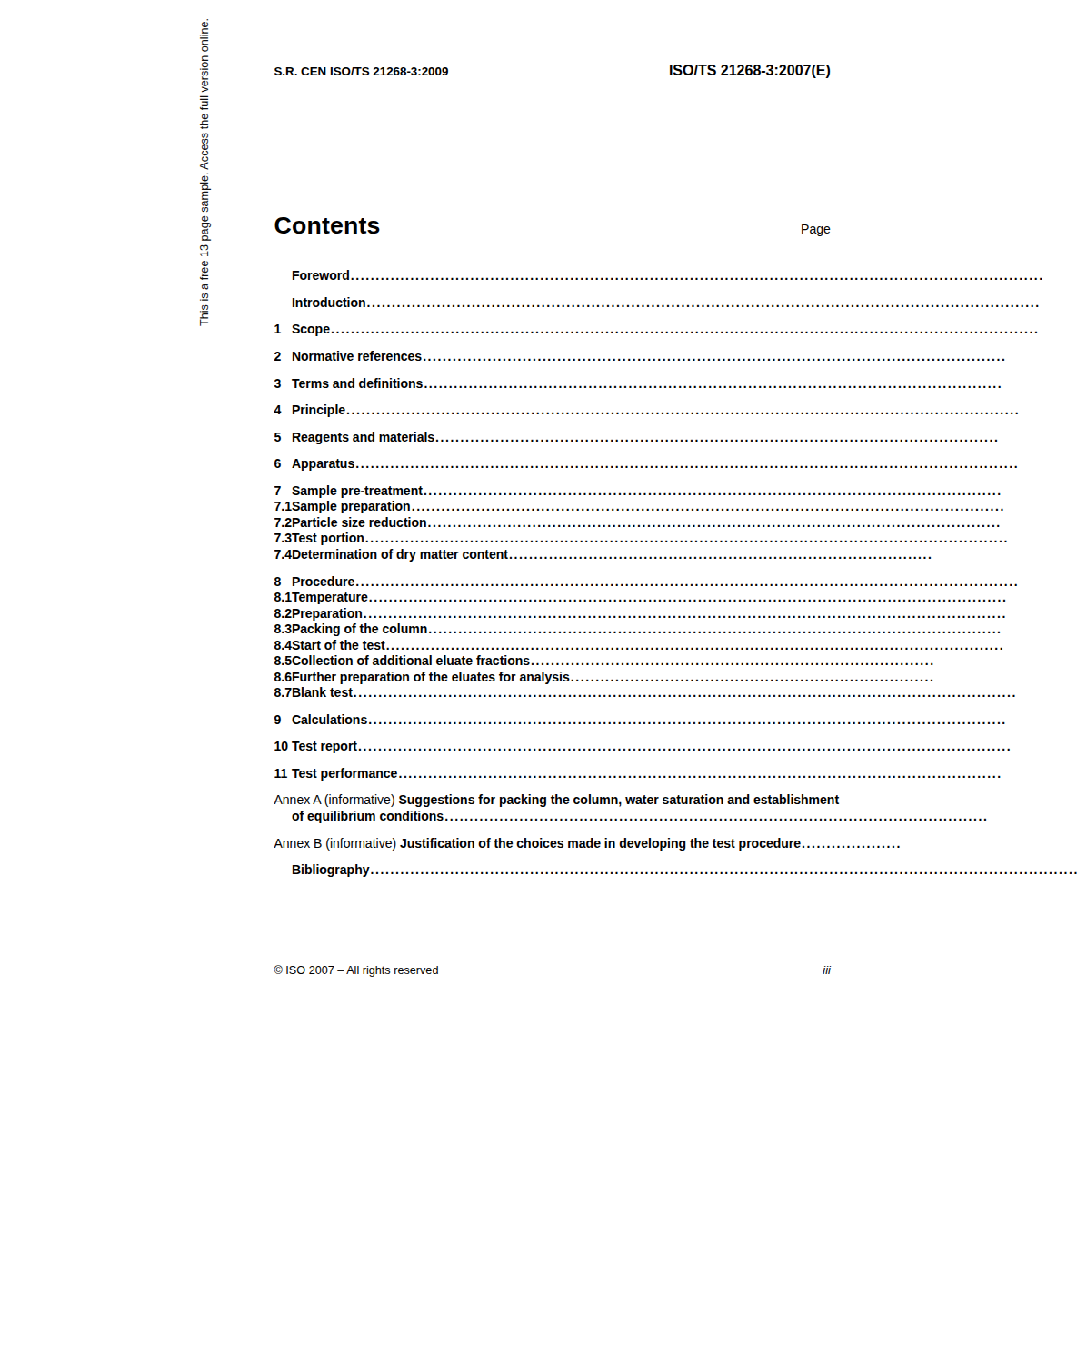This is a free 13 page sample. Access the full version online.
S.R. CEN ISO/TS 21268-3:2009
ISO/TS 21268-3:2007(E)
Contents
Page
| | Foreword ........................................................................................................................................... iv |
| | Introduction ....................................................................................................................................... v |
| 1 | Scope .............................................................................................................................................. 1 |
| 2 | Normative references ..................................................................................................................... 1 |
| 3 | Terms and definitions .................................................................................................................... 2 |
| 4 | Principle ....................................................................................................................................... 3 |
| 5 | Reagents and materials ................................................................................................................. 4 |
| 6 | Apparatus ..................................................................................................................................... 4 |
| 7 | Sample pre-treatment .................................................................................................................... 5 |
| 7.1 | Sample preparation ....................................................................................................................... 5 |
| 7.2 | Particle size reduction ................................................................................................................... 6 |
| 7.3 | Test portion ................................................................................................................................. 6 |
| 7.4 | Determination of dry matter content ..................................................................................... 6 |
| 8 | Procedure ..................................................................................................................................... 6 |
| 8.1 | Temperature ................................................................................................................................ 6 |
| 8.2 | Preparation ................................................................................................................................. 7 |
| 8.3 | Packing of the column ................................................................................................................... 7 |
| 8.4 | Start of the test ............................................................................................................................ 8 |
| 8.5 | Collection of additional eluate fractions ................................................................................. 9 |
| 8.6 | Further preparation of the eluates for analysis ......................................................................... 10 |
| 8.7 | Blank test ..................................................................................................................................... 10 |
| 9 | Calculations ................................................................................................................................ 11 |
| 10 | Test report ................................................................................................................................... 11 |
| 11 | Test performance ......................................................................................................................... 11 |
| Annex A (informative) Suggestions for packing the column, water saturation and establishment |
| | of equilibrium conditions ............................................................................................................. 12 |
| Annex B (informative) Justification of the choices made in developing the test procedure .................... 14 |
| | Bibliography .............................................................................................................................................. 18 |
© ISO 2007 – All rights reserved
iii